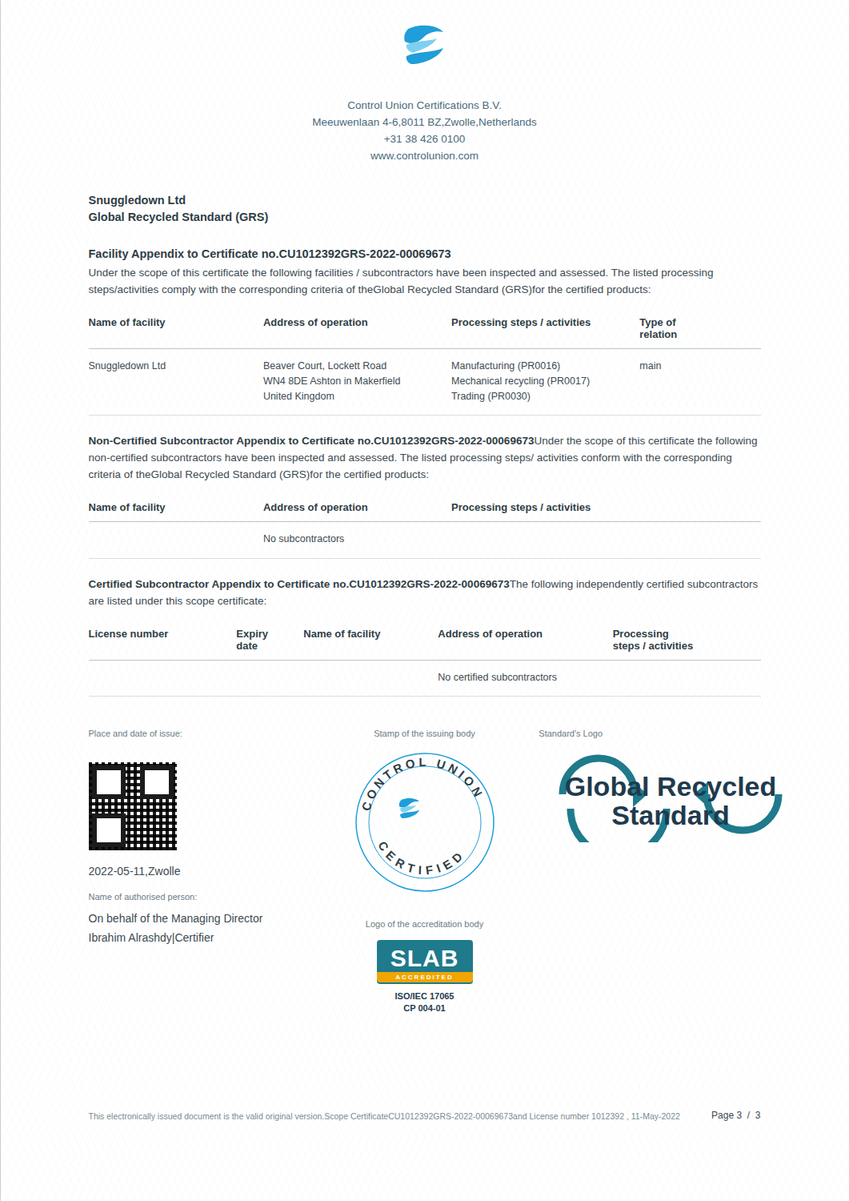Control Union Certifications B.V.
Meeuwenlaan 4-6,8011 BZ,Zwolle,Netherlands
+31 38 426 0100
www.controlunion.com
Snuggledown Ltd
Global Recycled Standard (GRS)
Facility Appendix to Certificate no.CU1012392GRS-2022-00069673
Under the scope of this certificate the following facilities / subcontractors have been inspected and assessed. The listed processing steps/activities comply with the corresponding criteria of theGlobal Recycled Standard (GRS)for the certified products:
| Name of facility | Address of operation | Processing steps / activities | Type of relation |
| --- | --- | --- | --- |
| Snuggledown Ltd | Beaver Court, Lockett Road WN4 8DE Ashton in Makerfield United Kingdom | Manufacturing (PR0016) Mechanical recycling (PR0017) Trading (PR0030) | main |
Non-Certified Subcontractor Appendix to Certificate no.CU1012392GRS-2022-00069673 Under the scope of this certificate the following non-certified subcontractors have been inspected and assessed. The listed processing steps/ activities conform with the corresponding criteria of theGlobal Recycled Standard (GRS)for the certified products:
| Name of facility | Address of operation | Processing steps / activities | |
| --- | --- | --- | --- |
| | No subcontractors | | |
Certified Subcontractor Appendix to Certificate no.CU1012392GRS-2022-00069673 The following independently certified subcontractors are listed under this scope certificate:
| License number | Expiry date | Name of facility | Address of operation | Processing steps / activities |
| --- | --- | --- | --- | --- |
| | | | No certified subcontractors | |
Place and date of issue:
2022-05-11,Zwolle
Name of authorised person:
On behalf of the Managing Director
Ibrahim Alrashdy|Certifier
Stamp of the issuing body
CONTROL UNION CERTIFIED
Logo of the accreditation body
SLAB
ACCREDITED
ISO/IEC 17065
CP 004-01
Standard's Logo
Global Recycled Standard
This electronically issued document is the valid original version.Scope CertificateCU1012392GRS-2022-00069673and License number 1012392 , 11-May-2022
Page 3 / 3